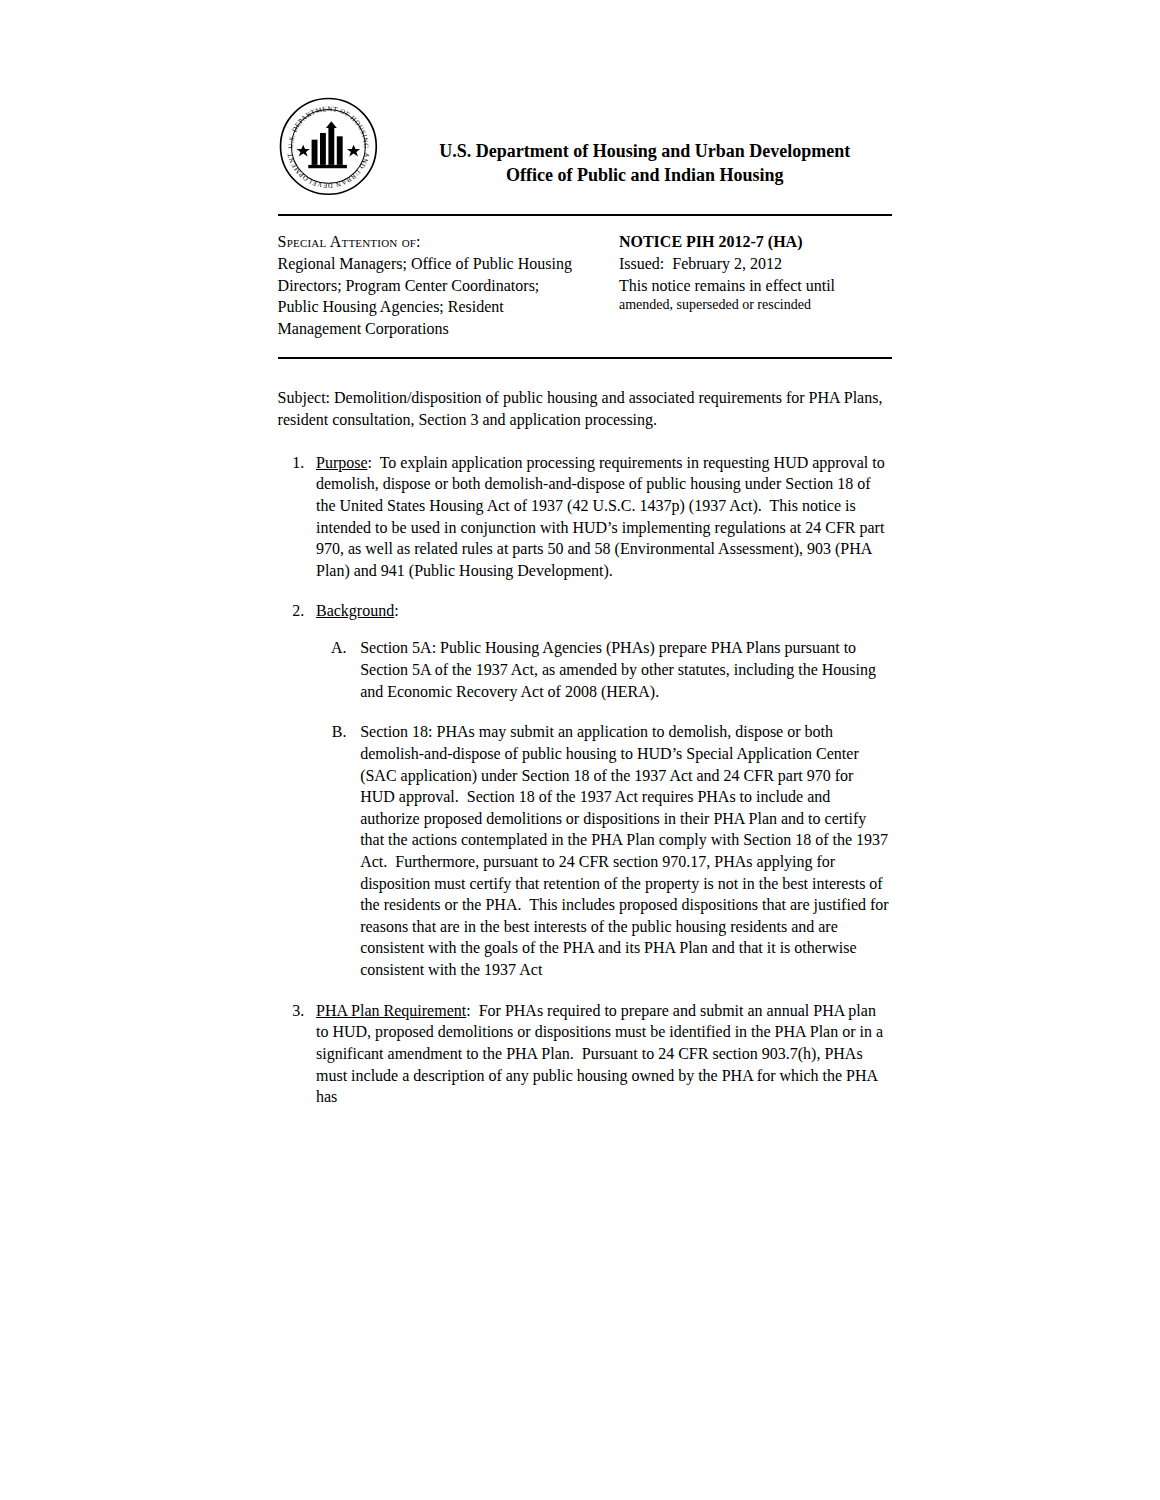U.S. DEPARTMENT OF HOUSING AND URBAN DEVELOPMENT
U.S. Department of Housing and Urban Development
Office of Public and Indian Housing
Special Attention of:
Regional Managers; Office of Public Housing
Directors; Program Center Coordinators;
Public Housing Agencies; Resident
Management Corporations
NOTICE PIH 2012-7 (HA)
Issued: February 2, 2012
This notice remains in effect until
amended, superseded or rescinded
Subject: Demolition/disposition of public housing and associated requirements for PHA Plans, resident consultation, Section 3 and application processing.
Purpose: To explain application processing requirements in requesting HUD approval to demolish, dispose or both demolish-and-dispose of public housing under Section 18 of the United States Housing Act of 1937 (42 U.S.C. 1437p) (1937 Act). This notice is intended to be used in conjunction with HUD’s implementing regulations at 24 CFR part 970, as well as related rules at parts 50 and 58 (Environmental Assessment), 903 (PHA Plan) and 941 (Public Housing Development).
Background:
Section 5A: Public Housing Agencies (PHAs) prepare PHA Plans pursuant to Section 5A of the 1937 Act, as amended by other statutes, including the Housing and Economic Recovery Act of 2008 (HERA).
Section 18: PHAs may submit an application to demolish, dispose or both demolish-and-dispose of public housing to HUD’s Special Application Center (SAC application) under Section 18 of the 1937 Act and 24 CFR part 970 for HUD approval. Section 18 of the 1937 Act requires PHAs to include and authorize proposed demolitions or dispositions in their PHA Plan and to certify that the actions contemplated in the PHA Plan comply with Section 18 of the 1937 Act. Furthermore, pursuant to 24 CFR section 970.17, PHAs applying for disposition must certify that retention of the property is not in the best interests of the residents or the PHA. This includes proposed dispositions that are justified for reasons that are in the best interests of the public housing residents and are consistent with the goals of the PHA and its PHA Plan and that it is otherwise consistent with the 1937 Act
PHA Plan Requirement: For PHAs required to prepare and submit an annual PHA plan to HUD, proposed demolitions or dispositions must be identified in the PHA Plan or in a significant amendment to the PHA Plan. Pursuant to 24 CFR section 903.7(h), PHAs must include a description of any public housing owned by the PHA for which the PHA has